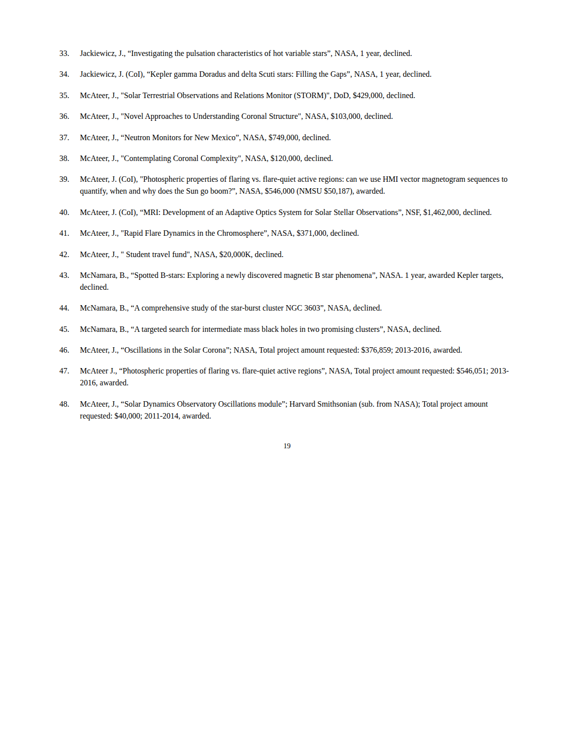33. Jackiewicz, J., “Investigating the pulsation characteristics of hot variable stars”, NASA, 1 year, declined.
34. Jackiewicz, J. (CoI), “Kepler gamma Doradus and delta Scuti stars: Filling the Gaps”, NASA, 1 year, declined.
35. McAteer, J., "Solar Terrestrial Observations and Relations Monitor (STORM)", DoD, $429,000, declined.
36. McAteer, J., "Novel Approaches to Understanding Coronal Structure", NASA, $103,000, declined.
37. McAteer, J., “Neutron Monitors for New Mexico”, NASA, $749,000, declined.
38. McAteer, J., "Contemplating Coronal Complexity", NASA, $120,000, declined.
39. McAteer, J. (CoI), "Photospheric properties of flaring vs. flare-quiet active regions: can we use HMI vector magnetogram sequences to quantify, when and why does the Sun go boom?”, NASA, $546,000 (NMSU $50,187), awarded.
40. McAteer, J. (CoI), “MRI: Development of an Adaptive Optics System for Solar Stellar Observations”, NSF, $1,462,000, declined.
41. McAteer, J., "Rapid Flare Dynamics in the Chromosphere”, NASA, $371,000, declined.
42. McAteer, J., " Student travel fund", NASA, $20,000K, declined.
43. McNamara, B., “Spotted B-stars: Exploring a newly discovered magnetic B star phenomena”, NASA. 1 year, awarded Kepler targets, declined.
44. McNamara, B., “A comprehensive study of the star-burst cluster NGC 3603”, NASA, declined.
45. McNamara, B., “A targeted search for intermediate mass black holes in two promising clusters”, NASA, declined.
46. McAteer, J., “Oscillations in the Solar Corona”; NASA, Total project amount requested: $376,859; 2013-2016, awarded.
47. McAteer J., “Photospheric properties of flaring vs. flare-quiet active regions”, NASA, Total project amount requested: $546,051; 2013-2016, awarded.
48. McAteer, J., “Solar Dynamics Observatory Oscillations module”; Harvard Smithsonian (sub. from NASA); Total project amount requested: $40,000; 2011-2014, awarded.
19